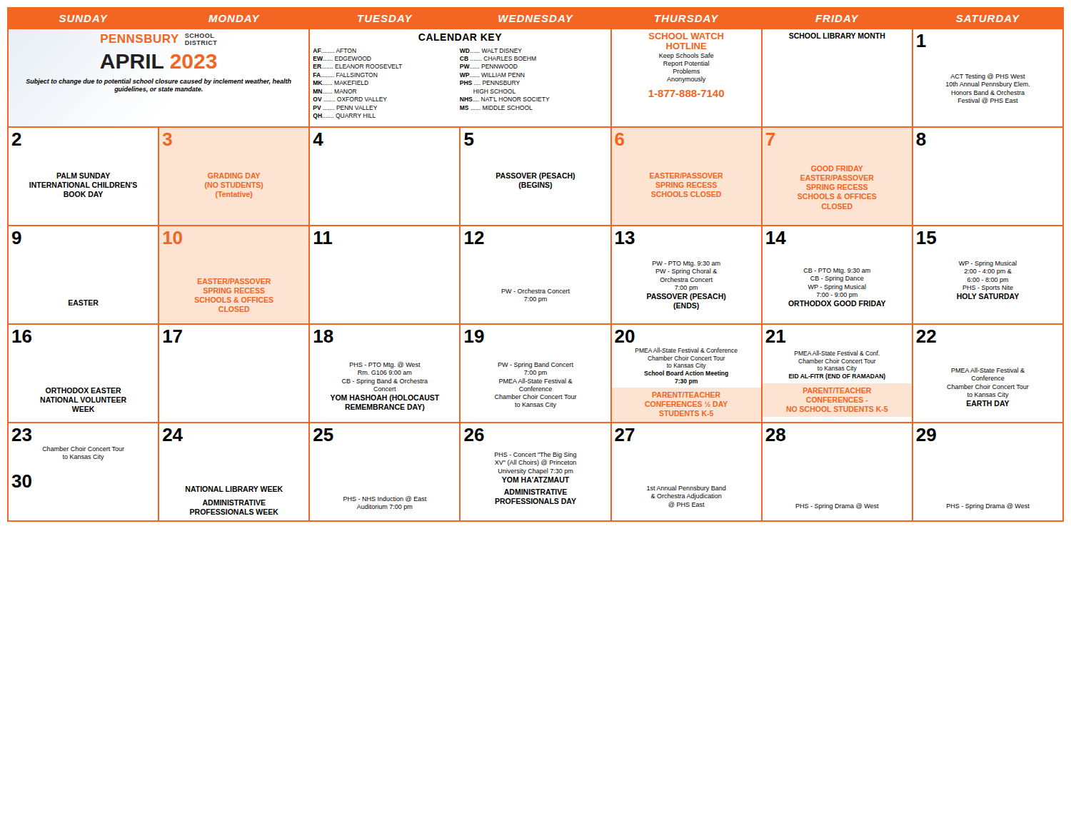| Sunday | Monday | Tuesday | Wednesday | Thursday | Friday | Saturday |
| --- | --- | --- | --- | --- | --- | --- |
| PENNSBURY SCHOOL DISTRICT APRIL 2023 Subject to change due to potential school closure caused by inclement weather, health guidelines, or state mandate. | CALENDAR KEY / AF ........ AFTON / WD ...... WALT DISNEY / / EW ...... EDGEWOOD / CB ....... CHARLES BOEHM / / ER ....... ELEANOR ROOSEVELT / PW ...... PENNWOOD / / FA ........ FALLSINGTON / WP ...... WILLIAM PENN / / MK ...... MAKEFIELD / PHS .... PENNSBURY / / MN ...... MANOR / HIGH SCHOOL / / OV ....... OXFORD VALLEY / NHS .... NAT'L HONOR SOCIETY / / PV ....... PENN VALLEY / MS ...... MIDDLE SCHOOL / / QH ....... QUARRY HILL / / | SCHOOL WATCH HOTLINE Keep Schools Safe Report Potential Problems Anonymously 1-877-888-7140 | SCHOOL LIBRARY MONTH | 1 ACT Testing @ PHS West 10th Annual Pennsbury Elem. Honors Band & Orchestra Festival @ PHS East |
| 2 PALM SUNDAY INTERNATIONAL CHILDREN'S BOOK DAY | 3 GRADING DAY (NO STUDENTS) (Tentative) | 4 | 5 PASSOVER (PESACH) (BEGINS) | 6 EASTER/PASSOVER SPRING RECESS SCHOOLS CLOSED | 7 GOOD FRIDAY EASTER/PASSOVER SPRING RECESS SCHOOLS & OFFICES CLOSED | 8 |
| 9 EASTER | 10 EASTER/PASSOVER SPRING RECESS SCHOOLS & OFFICES CLOSED | 11 | 12 PW - Orchestra Concert 7:00 pm | 13 PW - PTO Mtg. 9:30 am PW - Spring Choral & Orchestra Concert 7:00 pm PASSOVER (PESACH) (ENDS) | 14 CB - PTO Mtg. 9:30 am CB - Spring Dance WP - Spring Musical 7:00 - 9:00 pm ORTHODOX GOOD FRIDAY | 15 WP - Spring Musical 2:00 - 4:00 pm & 6:00 - 8:00 pm PHS - Sports Nite HOLY SATURDAY |
| 16 ORTHODOX EASTER NATIONAL VOLUNTEER WEEK | 17 | 18 PHS - PTO Mtg. @ West Rm. G106 9:00 am CB - Spring Band & Orchestra Concert YOM HASHOAH (HOLOCAUST REMEMBRANCE DAY) | 19 PW - Spring Band Concert 7:00 pm PMEA All-State Festival & Conference Chamber Choir Concert Tour to Kansas City | 20 PMEA All-State Festival & Conference Chamber Choir Concert Tour to Kansas City School Board Action Meeting 7:30 pm PARENT/TEACHER CONFERENCES ½ DAY STUDENTS K-5 | 21 PMEA All-State Festival & Conf. Chamber Choir Concert Tour to Kansas City EID AL-FITR (END OF RAMADAN) PARENT/TEACHER CONFERENCES - NO SCHOOL STUDENTS K-5 | 22 PMEA All-State Festival & Conference Chamber Choir Concert Tour to Kansas City EARTH DAY |
| 23 Chamber Choir Concert Tour to Kansas City 30 | 24 NATIONAL LIBRARY WEEK ADMINISTRATIVE PROFESSIONALS WEEK | 25 PHS - NHS Induction @ East Auditorium 7:00 pm | 26 PHS - Concert "The Big Sing XV" (All Choirs) @ Princeton University Chapel 7:30 pm YOM HA'ATZMAUT ADMINISTRATIVE PROFESSIONALS DAY | 27 1st Annual Pennsbury Band & Orchestra Adjudication @ PHS East | 28 PHS - Spring Drama @ West | 29 PHS - Spring Drama @ West |